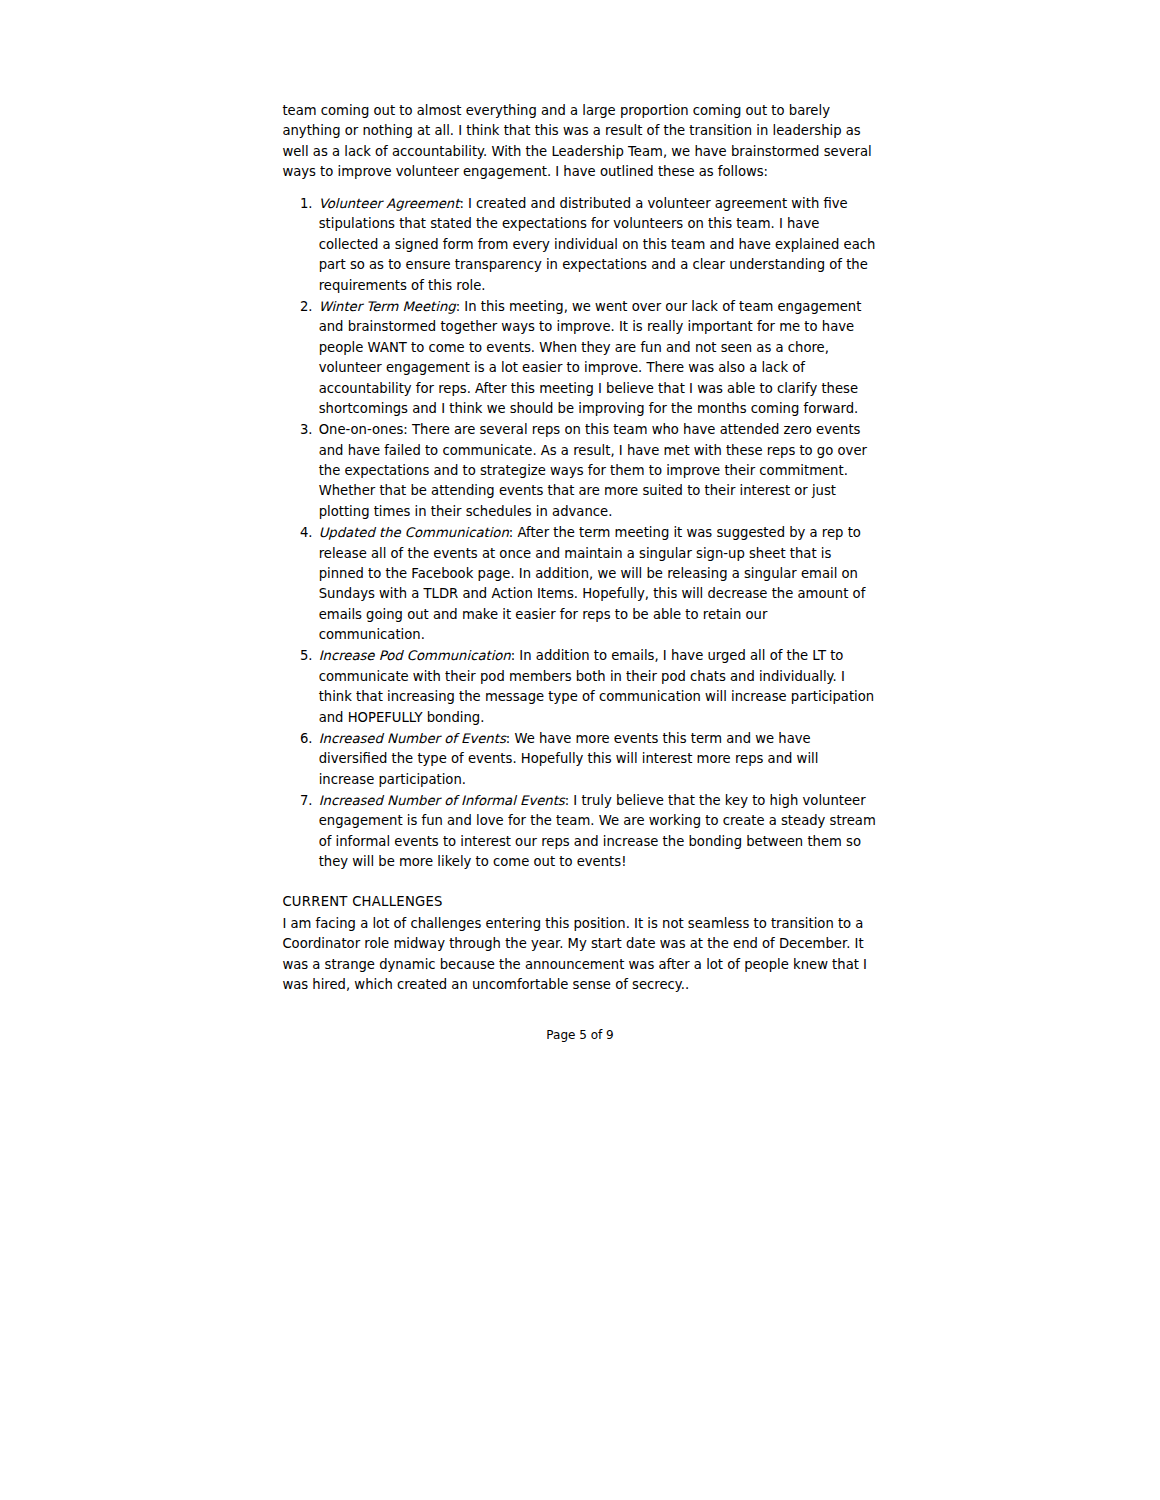team coming out to almost everything and a large proportion coming out to barely anything or nothing at all. I think that this was a result of the transition in leadership as well as a lack of accountability. With the Leadership Team, we have brainstormed several ways to improve volunteer engagement. I have outlined these as follows:
Volunteer Agreement: I created and distributed a volunteer agreement with five stipulations that stated the expectations for volunteers on this team. I have collected a signed form from every individual on this team and have explained each part so as to ensure transparency in expectations and a clear understanding of the requirements of this role.
Winter Term Meeting: In this meeting, we went over our lack of team engagement and brainstormed together ways to improve. It is really important for me to have people WANT to come to events. When they are fun and not seen as a chore, volunteer engagement is a lot easier to improve. There was also a lack of accountability for reps. After this meeting I believe that I was able to clarify these shortcomings and I think we should be improving for the months coming forward.
One-on-ones: There are several reps on this team who have attended zero events and have failed to communicate. As a result, I have met with these reps to go over the expectations and to strategize ways for them to improve their commitment. Whether that be attending events that are more suited to their interest or just plotting times in their schedules in advance.
Updated the Communication: After the term meeting it was suggested by a rep to release all of the events at once and maintain a singular sign-up sheet that is pinned to the Facebook page. In addition, we will be releasing a singular email on Sundays with a TLDR and Action Items. Hopefully, this will decrease the amount of emails going out and make it easier for reps to be able to retain our communication.
Increase Pod Communication: In addition to emails, I have urged all of the LT to communicate with their pod members both in their pod chats and individually. I think that increasing the message type of communication will increase participation and HOPEFULLY bonding.
Increased Number of Events: We have more events this term and we have diversified the type of events. Hopefully this will interest more reps and will increase participation.
Increased Number of Informal Events: I truly believe that the key to high volunteer engagement is fun and love for the team. We are working to create a steady stream of informal events to interest our reps and increase the bonding between them so they will be more likely to come out to events!
CURRENT CHALLENGES
I am facing a lot of challenges entering this position. It is not seamless to transition to a Coordinator role midway through the year. My start date was at the end of December. It was a strange dynamic because the announcement was after a lot of people knew that I was hired, which created an uncomfortable sense of secrecy..
Page 5 of 9